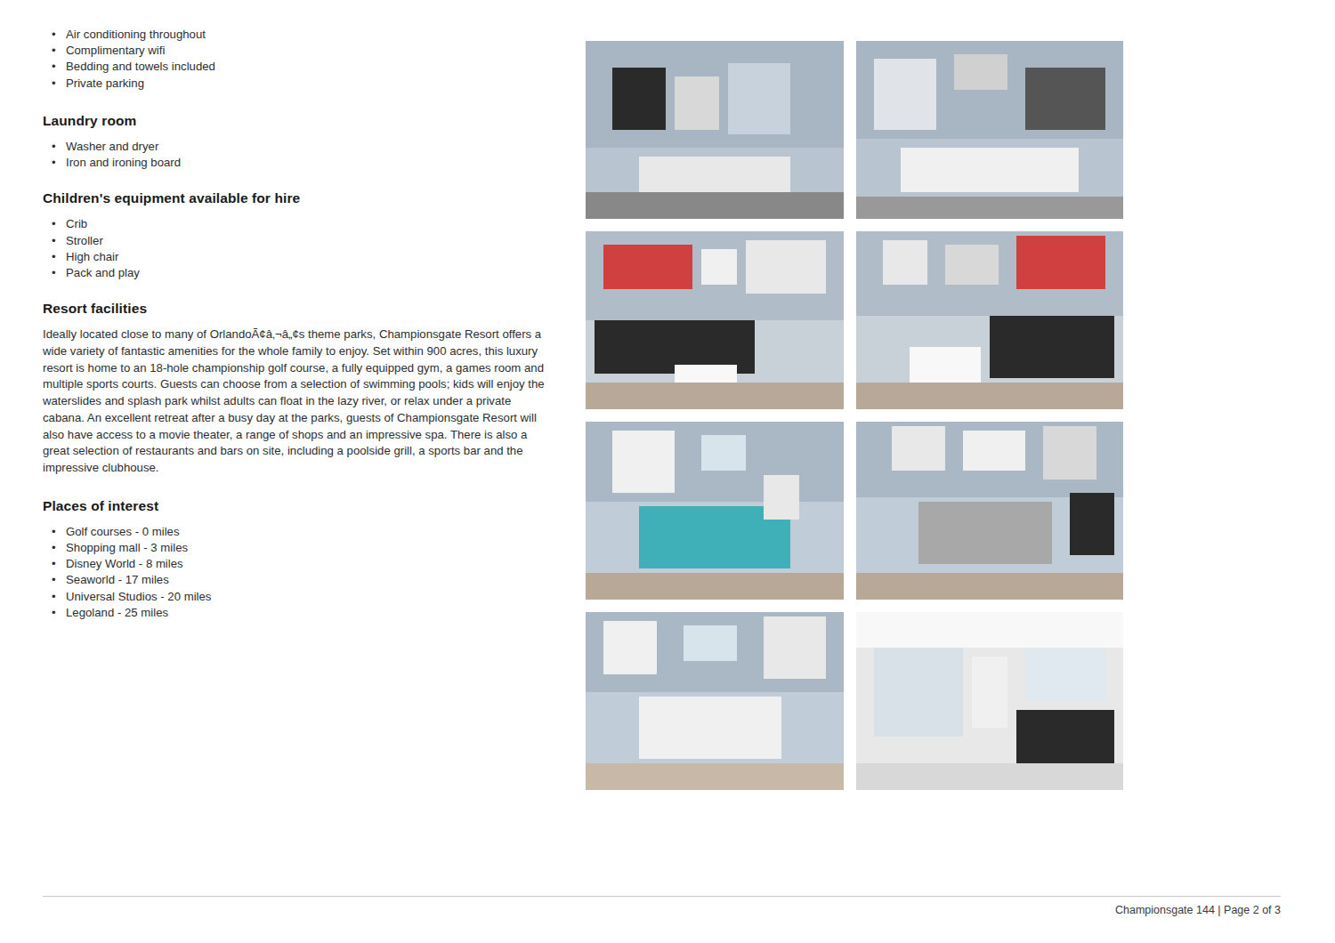Air conditioning throughout
Complimentary wifi
Bedding and towels included
Private parking
Laundry room
Washer and dryer
Iron and ironing board
Children's equipment available for hire
Crib
Stroller
High chair
Pack and play
Resort facilities
Ideally located close to many of OrlandoÃ¢â‚¬â„¢s theme parks, Championsgate Resort offers a wide variety of fantastic amenities for the whole family to enjoy. Set within 900 acres, this luxury resort is home to an 18-hole championship golf course, a fully equipped gym, a games room and multiple sports courts. Guests can choose from a selection of swimming pools; kids will enjoy the waterslides and splash park whilst adults can float in the lazy river, or relax under a private cabana. An excellent retreat after a busy day at the parks, guests of Championsgate Resort will also have access to a movie theater, a range of shops and an impressive spa. There is also a great selection of restaurants and bars on site, including a poolside grill, a sports bar and the impressive clubhouse.
Places of interest
Golf courses - 0 miles
Shopping mall - 3 miles
Disney World - 8 miles
Seaworld - 17 miles
Universal Studios - 20 miles
Legoland - 25 miles
Championsgate 144 | Page 2 of 3